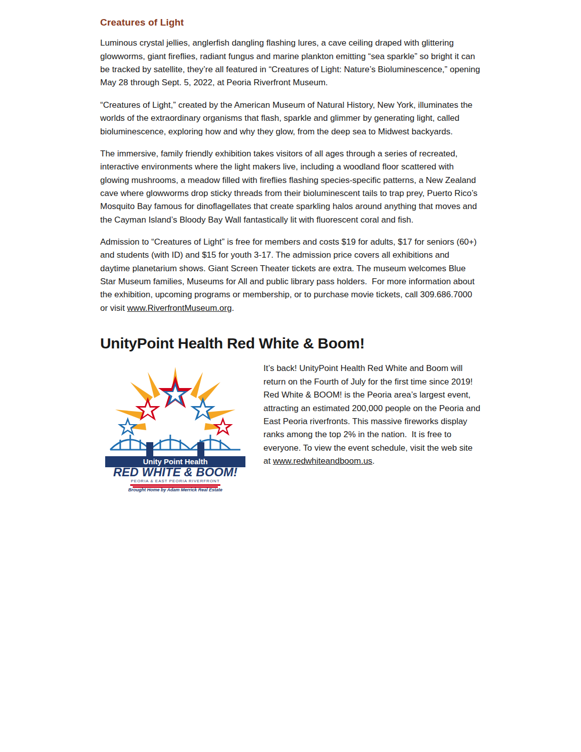Creatures of Light
Luminous crystal jellies, anglerfish dangling flashing lures, a cave ceiling draped with glittering glowworms, giant fireflies, radiant fungus and marine plankton emitting “sea sparkle” so bright it can be tracked by satellite, they’re all featured in “Creatures of Light: Nature’s Bioluminescence,” opening May 28 through Sept. 5, 2022, at Peoria Riverfront Museum.
“Creatures of Light,” created by the American Museum of Natural History, New York, illuminates the worlds of the extraordinary organisms that flash, sparkle and glimmer by generating light, called bioluminescence, exploring how and why they glow, from the deep sea to Midwest backyards.
The immersive, family friendly exhibition takes visitors of all ages through a series of recreated, interactive environments where the light makers live, including a woodland floor scattered with glowing mushrooms, a meadow filled with fireflies flashing species-specific patterns, a New Zealand cave where glowworms drop sticky threads from their bioluminescent tails to trap prey, Puerto Rico’s Mosquito Bay famous for dinoflagellates that create sparkling halos around anything that moves and the Cayman Island’s Bloody Bay Wall fantastically lit with fluorescent coral and fish.
Admission to “Creatures of Light” is free for members and costs $19 for adults, $17 for seniors (60+) and students (with ID) and $15 for youth 3-17. The admission price covers all exhibitions and daytime planetarium shows. Giant Screen Theater tickets are extra. The museum welcomes Blue Star Museum families, Museums for All and public library pass holders. For more information about the exhibition, upcoming programs or membership, or to purchase movie tickets, call 309.686.7000 or visit www.RiverfrontMuseum.org.
UnityPoint Health Red White & Boom!
Unity Point Health RED WHITE & BOOM! PEORIA & EAST PEORIA RIVERFRONT Brought Home by Adam Merrick Real Estate
It’s back! UnityPoint Health Red White and Boom will return on the Fourth of July for the first time since 2019! Red White & BOOM! is the Peoria area’s largest event, attracting an estimated 200,000 people on the Peoria and East Peoria riverfronts. This massive fireworks display ranks among the top 2% in the nation. It is free to everyone. To view the event schedule, visit the web site at www.redwhiteandboom.us.